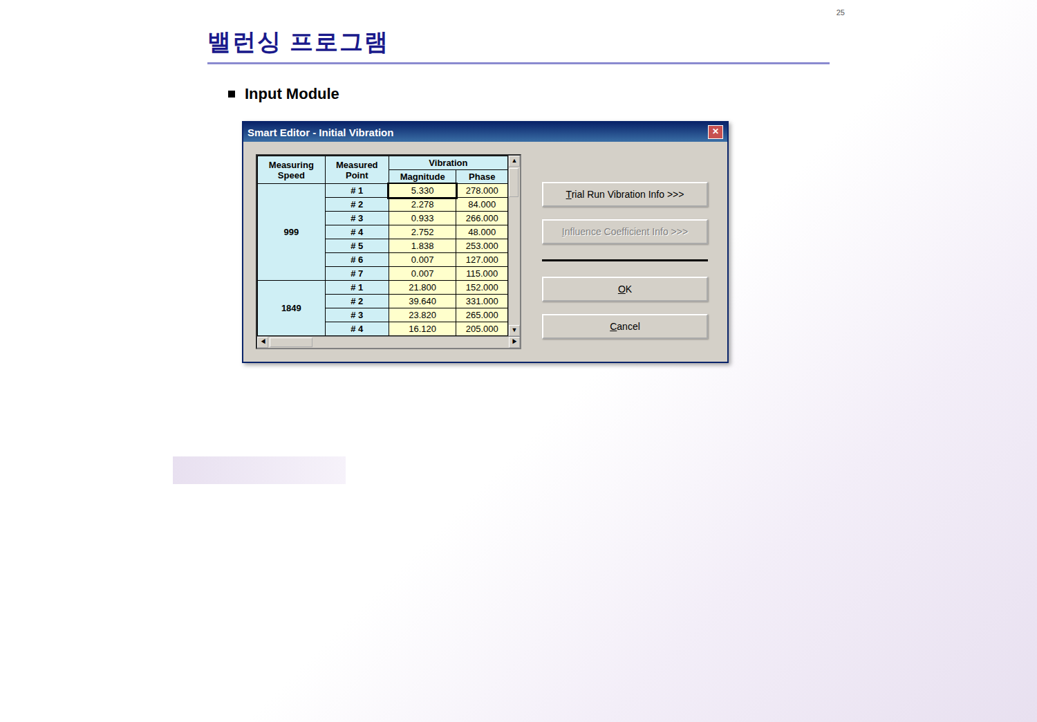25
밸런싱 프로그램
Input Module
Smart Editor - Initial Vibration ✕
| Measuring Speed | Measured Point | Vibration |
| --- | --- | --- |
| Magnitude | Phase |
| 999 | # 1 | 5.330 | 278.000 |
| # 2 | 2.278 | 84.000 |
| # 3 | 0.933 | 266.000 |
| # 4 | 2.752 | 48.000 |
| # 5 | 1.838 | 253.000 |
| # 6 | 0.007 | 127.000 |
| # 7 | 0.007 | 115.000 |
| 1849 | # 1 | 21.800 | 152.000 |
| # 2 | 39.640 | 331.000 |
| # 3 | 23.820 | 265.000 |
| # 4 | 16.120 | 205.000 |
▲
▼
◀
▶
Trial Run Vibration Info >>>
Influence Coefficient Info >>>
OK
Cancel